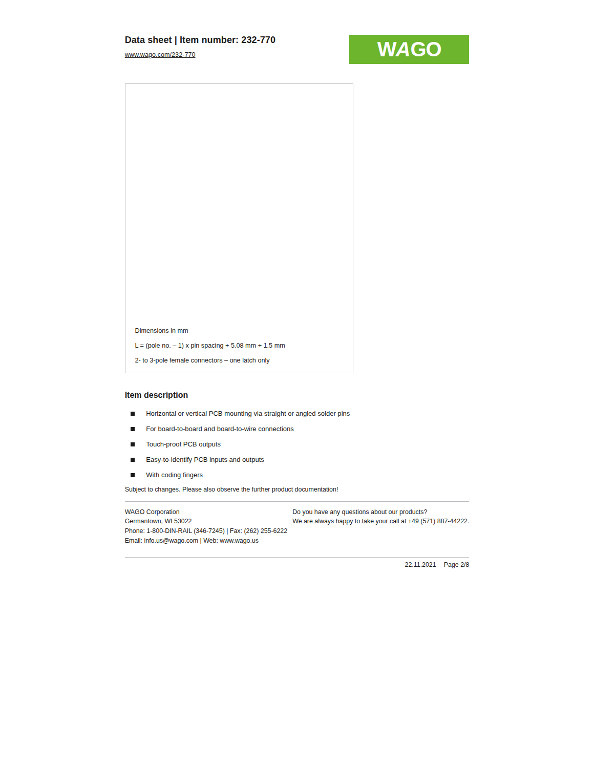Data sheet | Item number: 232-770
www.wago.com/232-770
WAGO
Dimensions in mm
L = (pole no. – 1) x pin spacing + 5.08 mm + 1.5 mm
2- to 3-pole female connectors – one latch only
Item description
Horizontal or vertical PCB mounting via straight or angled solder pins
For board-to-board and board-to-wire connections
Touch-proof PCB outputs
Easy-to-identify PCB inputs and outputs
With coding fingers
Subject to changes. Please also observe the further product documentation!
WAGO Corporation
Germantown, WI 53022
Phone: 1-800-DIN-RAIL (346-7245) | Fax: (262) 255-6222
Email: info.us@wago.com | Web: www.wago.us
Do you have any questions about our products?
We are always happy to take your call at +49 (571) 887-44222.
22.11.2021Page 2/8